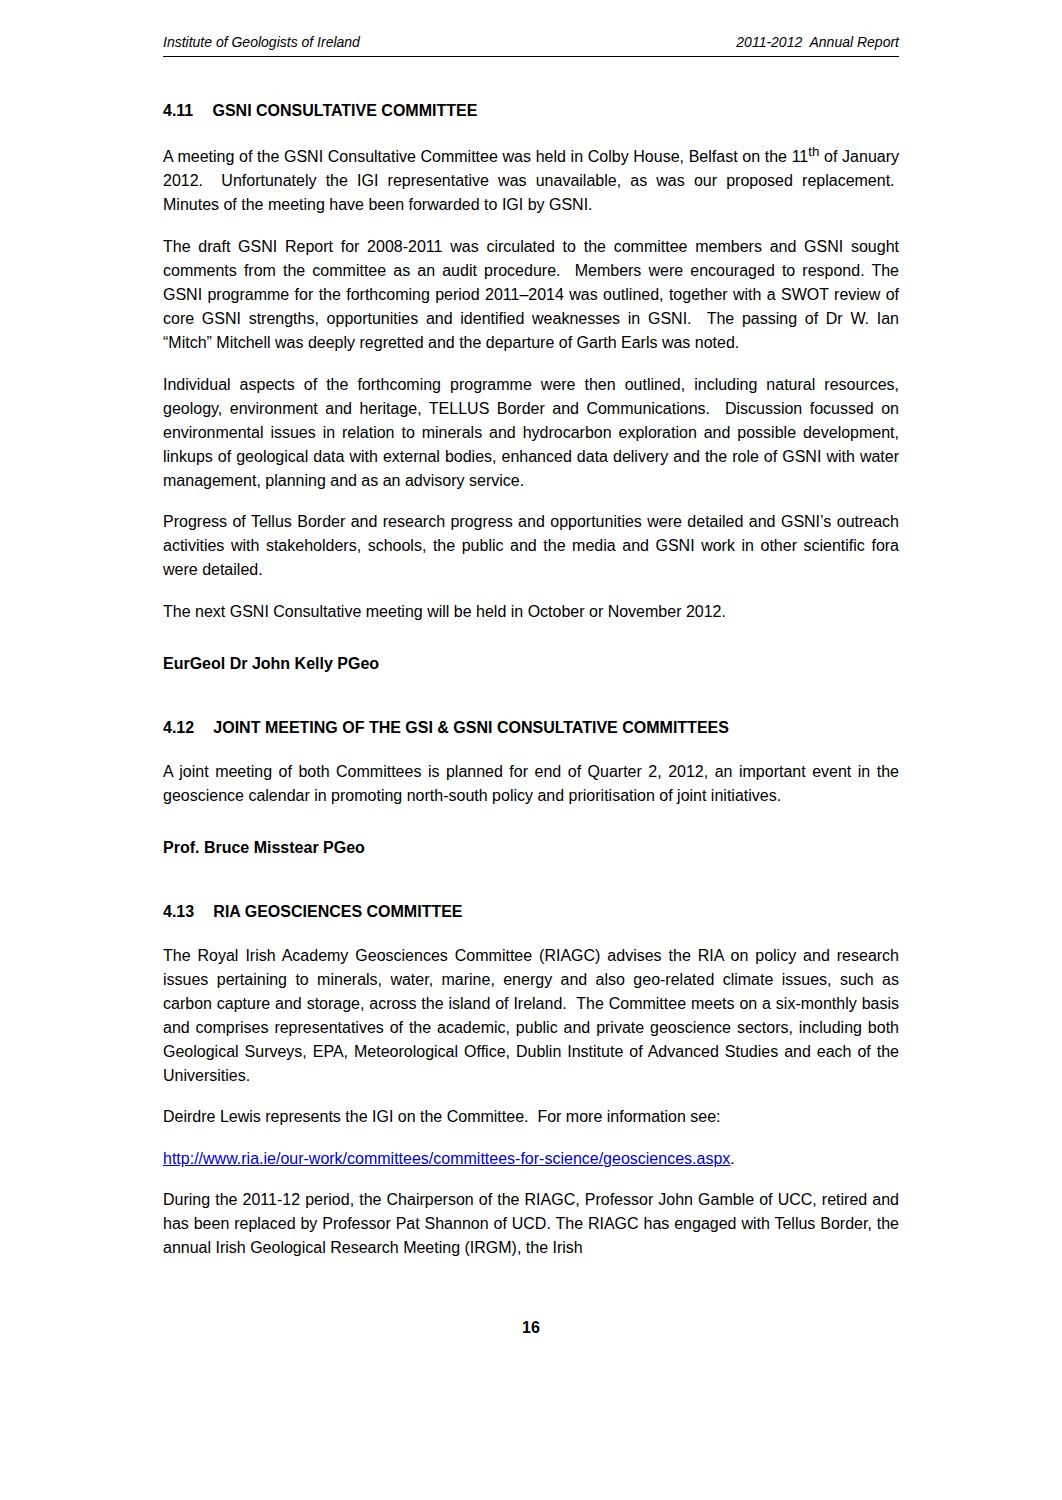Institute of Geologists of Ireland 2011-2012 Annual Report
4.11 GSNI CONSULTATIVE COMMITTEE
A meeting of the GSNI Consultative Committee was held in Colby House, Belfast on the 11th of January 2012. Unfortunately the IGI representative was unavailable, as was our proposed replacement. Minutes of the meeting have been forwarded to IGI by GSNI.
The draft GSNI Report for 2008-2011 was circulated to the committee members and GSNI sought comments from the committee as an audit procedure. Members were encouraged to respond. The GSNI programme for the forthcoming period 2011–2014 was outlined, together with a SWOT review of core GSNI strengths, opportunities and identified weaknesses in GSNI. The passing of Dr W. Ian “Mitch” Mitchell was deeply regretted and the departure of Garth Earls was noted.
Individual aspects of the forthcoming programme were then outlined, including natural resources, geology, environment and heritage, TELLUS Border and Communications. Discussion focussed on environmental issues in relation to minerals and hydrocarbon exploration and possible development, linkups of geological data with external bodies, enhanced data delivery and the role of GSNI with water management, planning and as an advisory service.
Progress of Tellus Border and research progress and opportunities were detailed and GSNI’s outreach activities with stakeholders, schools, the public and the media and GSNI work in other scientific fora were detailed.
The next GSNI Consultative meeting will be held in October or November 2012.
EurGeol Dr John Kelly PGeo
4.12 JOINT MEETING OF THE GSI & GSNI CONSULTATIVE COMMITTEES
A joint meeting of both Committees is planned for end of Quarter 2, 2012, an important event in the geoscience calendar in promoting north-south policy and prioritisation of joint initiatives.
Prof. Bruce Misstear PGeo
4.13 RIA GEOSCIENCES COMMITTEE
The Royal Irish Academy Geosciences Committee (RIAGC) advises the RIA on policy and research issues pertaining to minerals, water, marine, energy and also geo-related climate issues, such as carbon capture and storage, across the island of Ireland. The Committee meets on a six-monthly basis and comprises representatives of the academic, public and private geoscience sectors, including both Geological Surveys, EPA, Meteorological Office, Dublin Institute of Advanced Studies and each of the Universities.
Deirdre Lewis represents the IGI on the Committee. For more information see:
http://www.ria.ie/our-work/committees/committees-for-science/geosciences.aspx.
During the 2011-12 period, the Chairperson of the RIAGC, Professor John Gamble of UCC, retired and has been replaced by Professor Pat Shannon of UCD. The RIAGC has engaged with Tellus Border, the annual Irish Geological Research Meeting (IRGM), the Irish
16